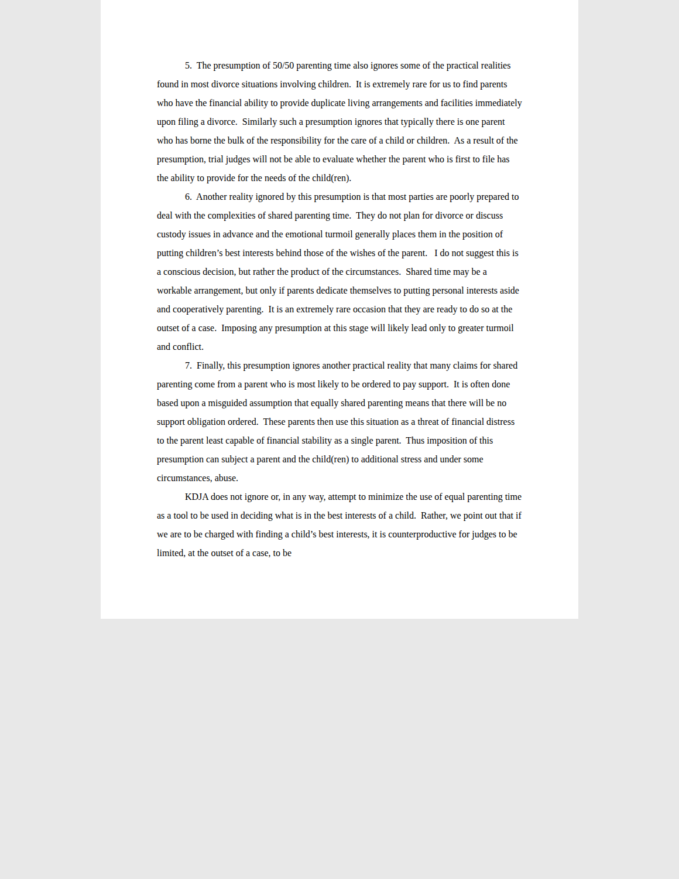5. The presumption of 50/50 parenting time also ignores some of the practical realities found in most divorce situations involving children. It is extremely rare for us to find parents who have the financial ability to provide duplicate living arrangements and facilities immediately upon filing a divorce. Similarly such a presumption ignores that typically there is one parent who has borne the bulk of the responsibility for the care of a child or children. As a result of the presumption, trial judges will not be able to evaluate whether the parent who is first to file has the ability to provide for the needs of the child(ren).
6. Another reality ignored by this presumption is that most parties are poorly prepared to deal with the complexities of shared parenting time. They do not plan for divorce or discuss custody issues in advance and the emotional turmoil generally places them in the position of putting children’s best interests behind those of the wishes of the parent. I do not suggest this is a conscious decision, but rather the product of the circumstances. Shared time may be a workable arrangement, but only if parents dedicate themselves to putting personal interests aside and cooperatively parenting. It is an extremely rare occasion that they are ready to do so at the outset of a case. Imposing any presumption at this stage will likely lead only to greater turmoil and conflict.
7. Finally, this presumption ignores another practical reality that many claims for shared parenting come from a parent who is most likely to be ordered to pay support. It is often done based upon a misguided assumption that equally shared parenting means that there will be no support obligation ordered. These parents then use this situation as a threat of financial distress to the parent least capable of financial stability as a single parent. Thus imposition of this presumption can subject a parent and the child(ren) to additional stress and under some circumstances, abuse.
KDJA does not ignore or, in any way, attempt to minimize the use of equal parenting time as a tool to be used in deciding what is in the best interests of a child. Rather, we point out that if we are to be charged with finding a child’s best interests, it is counterproductive for judges to be limited, at the outset of a case, to be